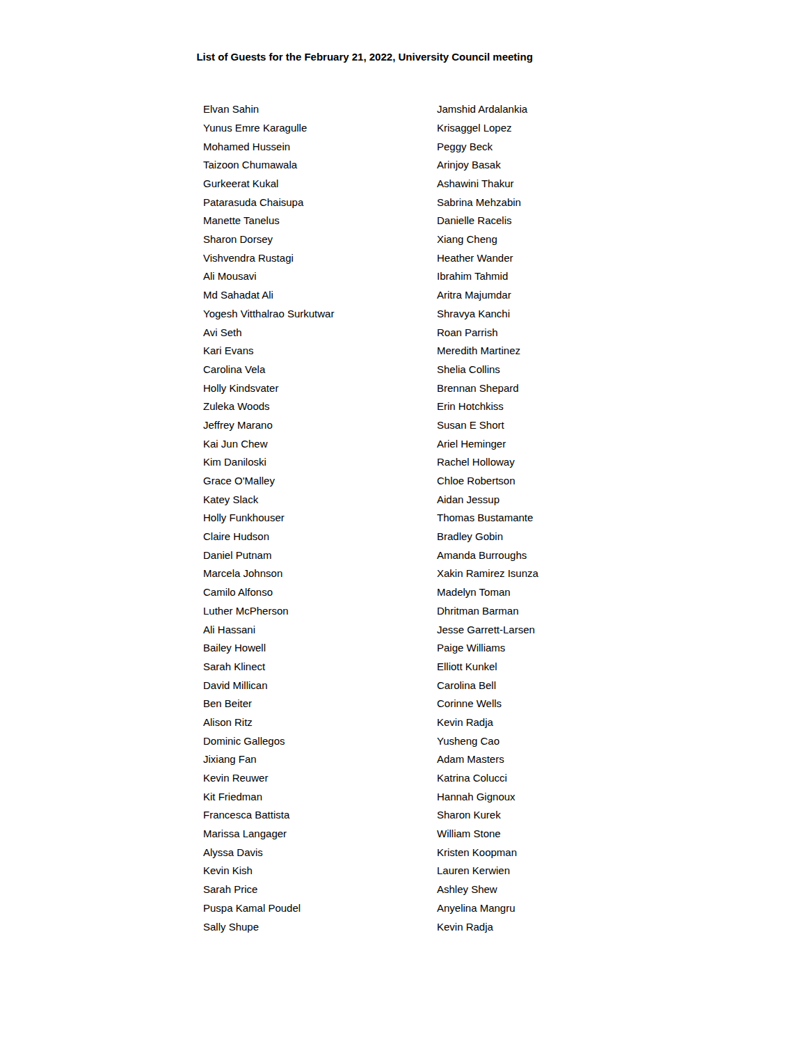List of Guests for the February 21, 2022, University Council meeting
| Elvan Sahin | Jamshid Ardalankia |
| Yunus Emre Karagulle | Krisaggel Lopez |
| Mohamed Hussein | Peggy Beck |
| Taizoon Chumawala | Arinjoy Basak |
| Gurkeerat Kukal | Ashawini Thakur |
| Patarasuda Chaisupa | Sabrina Mehzabin |
| Manette Tanelus | Danielle Racelis |
| Sharon Dorsey | Xiang Cheng |
| Vishvendra Rustagi | Heather Wander |
| Ali Mousavi | Ibrahim Tahmid |
| Md Sahadat Ali | Aritra Majumdar |
| Yogesh Vitthalrao Surkutwar | Shravya Kanchi |
| Avi Seth | Roan Parrish |
| Kari Evans | Meredith Martinez |
| Carolina Vela | Shelia Collins |
| Holly Kindsvater | Brennan Shepard |
| Zuleka Woods | Erin Hotchkiss |
| Jeffrey Marano | Susan E Short |
| Kai Jun Chew | Ariel Heminger |
| Kim Daniloski | Rachel Holloway |
| Grace O'Malley | Chloe Robertson |
| Katey Slack | Aidan Jessup |
| Holly Funkhouser | Thomas Bustamante |
| Claire Hudson | Bradley Gobin |
| Daniel Putnam | Amanda Burroughs |
| Marcela Johnson | Xakin Ramirez Isunza |
| Camilo Alfonso | Madelyn Toman |
| Luther McPherson | Dhritman Barman |
| Ali Hassani | Jesse Garrett-Larsen |
| Bailey Howell | Paige Williams |
| Sarah Klinect | Elliott Kunkel |
| David Millican | Carolina Bell |
| Ben Beiter | Corinne Wells |
| Alison Ritz | Kevin Radja |
| Dominic Gallegos | Yusheng Cao |
| Jixiang Fan | Adam Masters |
| Kevin Reuwer | Katrina Colucci |
| Kit Friedman | Hannah Gignoux |
| Francesca Battista | Sharon Kurek |
| Marissa Langager | William Stone |
| Alyssa Davis | Kristen Koopman |
| Kevin Kish | Lauren Kerwien |
| Sarah Price | Ashley Shew |
| Puspa Kamal Poudel | Anyelina Mangru |
| Sally Shupe | Kevin Radja |